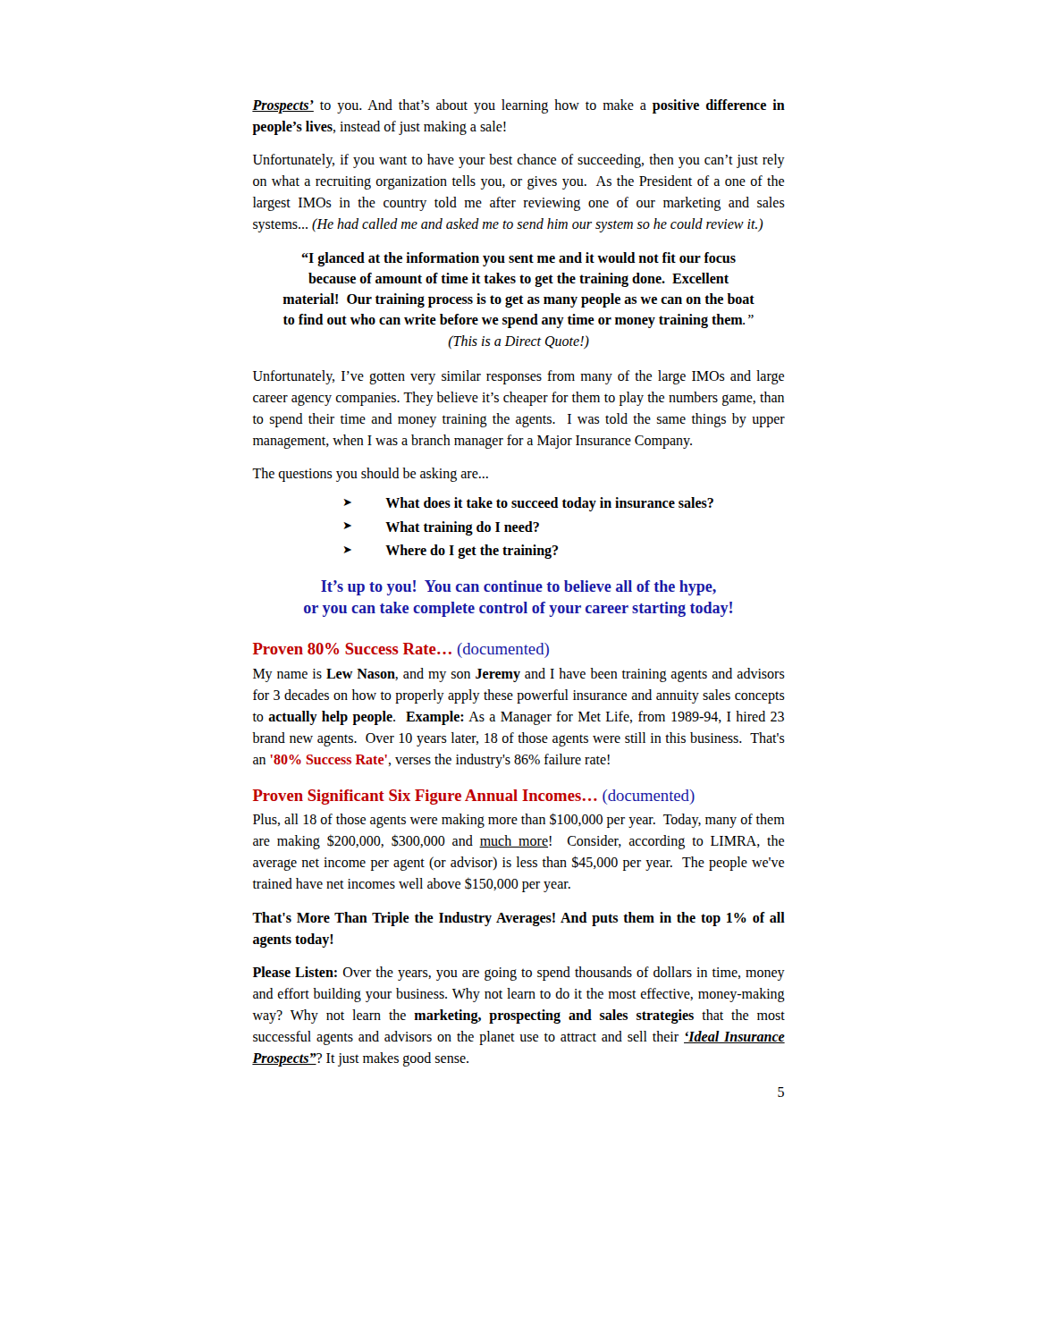Prospects’ to you. And that’s about you learning how to make a positive difference in people’s lives, instead of just making a sale!
Unfortunately, if you want to have your best chance of succeeding, then you can’t just rely on what a recruiting organization tells you, or gives you. As the President of a one of the largest IMOs in the country told me after reviewing one of our marketing and sales systems... (He had called me and asked me to send him our system so he could review it.)
“I glanced at the information you sent me and it would not fit our focus because of amount of time it takes to get the training done. Excellent material! Our training process is to get as many people as we can on the boat to find out who can write before we spend any time or money training them.” (This is a Direct Quote!)
Unfortunately, I’ve gotten very similar responses from many of the large IMOs and large career agency companies. They believe it’s cheaper for them to play the numbers game, than to spend their time and money training the agents. I was told the same things by upper management, when I was a branch manager for a Major Insurance Company.
The questions you should be asking are...
What does it take to succeed today in insurance sales?
What training do I need?
Where do I get the training?
It’s up to you! You can continue to believe all of the hype,
or you can take complete control of your career starting today!
Proven 80% Success Rate… (documented)
My name is Lew Nason, and my son Jeremy and I have been training agents and advisors for 3 decades on how to properly apply these powerful insurance and annuity sales concepts to actually help people. Example: As a Manager for Met Life, from 1989-94, I hired 23 brand new agents. Over 10 years later, 18 of those agents were still in this business. That's an '80% Success Rate', verses the industry's 86% failure rate!
Proven Significant Six Figure Annual Incomes… (documented)
Plus, all 18 of those agents were making more than $100,000 per year. Today, many of them are making $200,000, $300,000 and much more! Consider, according to LIMRA, the average net income per agent (or advisor) is less than $45,000 per year. The people we've trained have net incomes well above $150,000 per year.
That's More Than Triple the Industry Averages! And puts them in the top 1% of all agents today!
Please Listen: Over the years, you are going to spend thousands of dollars in time, money and effort building your business. Why not learn to do it the most effective, money-making way? Why not learn the marketing, prospecting and sales strategies that the most successful agents and advisors on the planet use to attract and sell their ‘Ideal Insurance Prospects”? It just makes good sense.
5